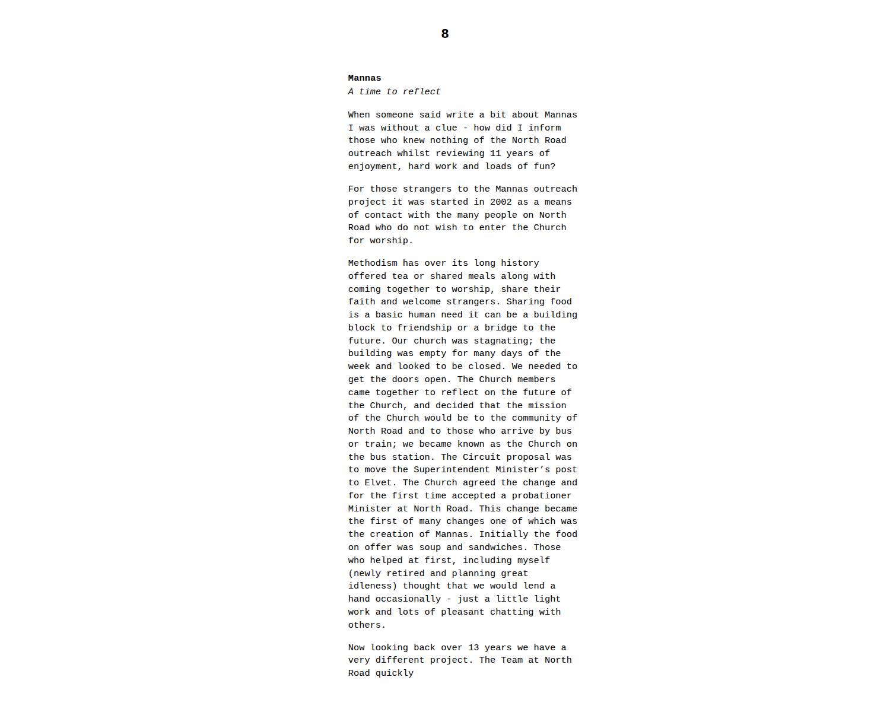8
Mannas
A time to reflect
When someone said write a bit about Mannas I was without a clue - how did I inform those who knew nothing of the North Road outreach whilst reviewing 11 years of enjoyment, hard work and loads of fun?
For those strangers to the Mannas outreach project it was started in 2002 as a means of contact with the many people on North Road who do not wish to enter the Church for worship.
Methodism has over its long history offered tea or shared meals along with coming together to worship, share their faith and welcome strangers. Sharing food is a basic human need it can be a building block to friendship or a bridge to the future. Our church was stagnating; the building was empty for many days of the week and looked to be closed. We needed to get the doors open. The Church members came together to reflect on the future of the Church, and decided that the mission of the Church would be to the community of North Road and to those who arrive by bus or train; we became known as the Church on the bus station. The Circuit proposal was to move the Superintendent Minister’s post to Elvet. The Church agreed the change and for the first time accepted a probationer Minister at North Road. This change became the first of many changes one of which was the creation of Mannas. Initially the food on offer was soup and sandwiches. Those who helped at first, including myself (newly retired and planning great idleness) thought that we would lend a hand occasionally - just a little light work and lots of pleasant chatting with others.
Now looking back over 13 years we have a very different project. The Team at North Road quickly